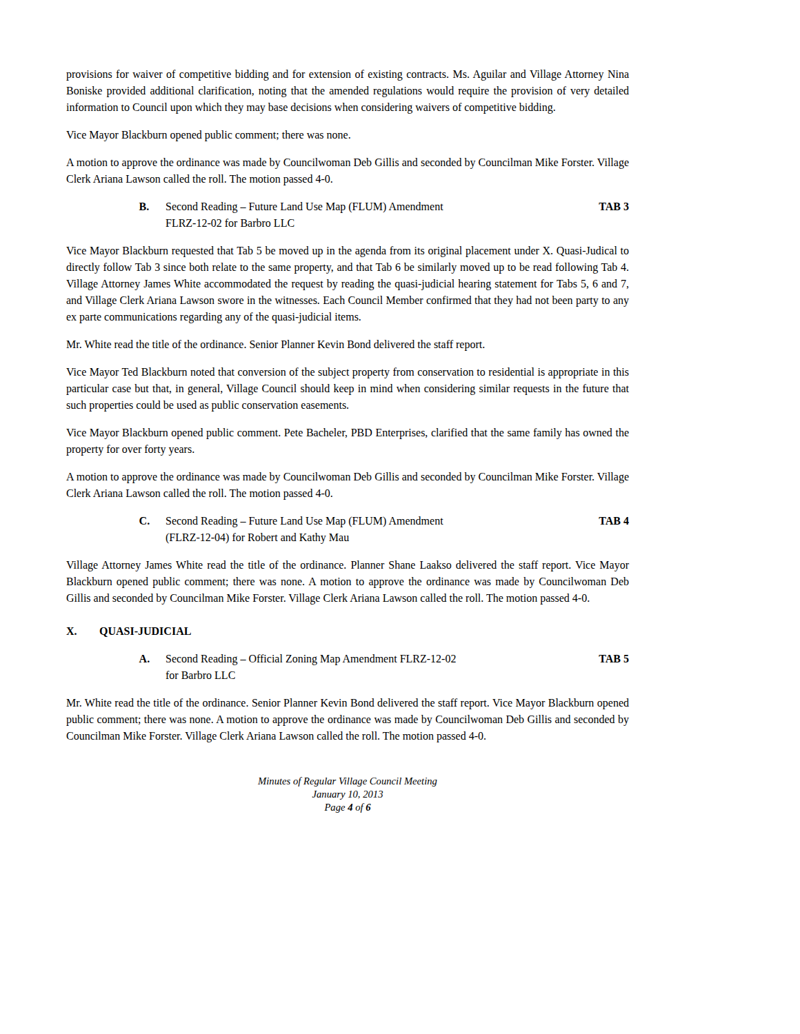provisions for waiver of competitive bidding and for extension of existing contracts. Ms. Aguilar and Village Attorney Nina Boniske provided additional clarification, noting that the amended regulations would require the provision of very detailed information to Council upon which they may base decisions when considering waivers of competitive bidding.
Vice Mayor Blackburn opened public comment; there was none.
A motion to approve the ordinance was made by Councilwoman Deb Gillis and seconded by Councilman Mike Forster. Village Clerk Ariana Lawson called the roll. The motion passed 4-0.
B. TAB 3 Second Reading – Future Land Use Map (FLUM) Amendment
FLRZ-12-02 for Barbro LLC
Vice Mayor Blackburn requested that Tab 5 be moved up in the agenda from its original placement under X. Quasi-Judical to directly follow Tab 3 since both relate to the same property, and that Tab 6 be similarly moved up to be read following Tab 4. Village Attorney James White accommodated the request by reading the quasi-judicial hearing statement for Tabs 5, 6 and 7, and Village Clerk Ariana Lawson swore in the witnesses. Each Council Member confirmed that they had not been party to any ex parte communications regarding any of the quasi-judicial items.
Mr. White read the title of the ordinance. Senior Planner Kevin Bond delivered the staff report.
Vice Mayor Ted Blackburn noted that conversion of the subject property from conservation to residential is appropriate in this particular case but that, in general, Village Council should keep in mind when considering similar requests in the future that such properties could be used as public conservation easements.
Vice Mayor Blackburn opened public comment. Pete Bacheler, PBD Enterprises, clarified that the same family has owned the property for over forty years.
A motion to approve the ordinance was made by Councilwoman Deb Gillis and seconded by Councilman Mike Forster. Village Clerk Ariana Lawson called the roll. The motion passed 4-0.
C. TAB 4 Second Reading – Future Land Use Map (FLUM) Amendment
(FLRZ-12-04) for Robert and Kathy Mau
Village Attorney James White read the title of the ordinance. Planner Shane Laakso delivered the staff report. Vice Mayor Blackburn opened public comment; there was none. A motion to approve the ordinance was made by Councilwoman Deb Gillis and seconded by Councilman Mike Forster. Village Clerk Ariana Lawson called the roll. The motion passed 4-0.
X. QUASI-JUDICIAL
A. TAB 5 Second Reading – Official Zoning Map Amendment FLRZ-12-02
for Barbro LLC
Mr. White read the title of the ordinance. Senior Planner Kevin Bond delivered the staff report. Vice Mayor Blackburn opened public comment; there was none. A motion to approve the ordinance was made by Councilwoman Deb Gillis and seconded by Councilman Mike Forster. Village Clerk Ariana Lawson called the roll. The motion passed 4-0.
Minutes of Regular Village Council Meeting
January 10, 2013
Page 4 of 6